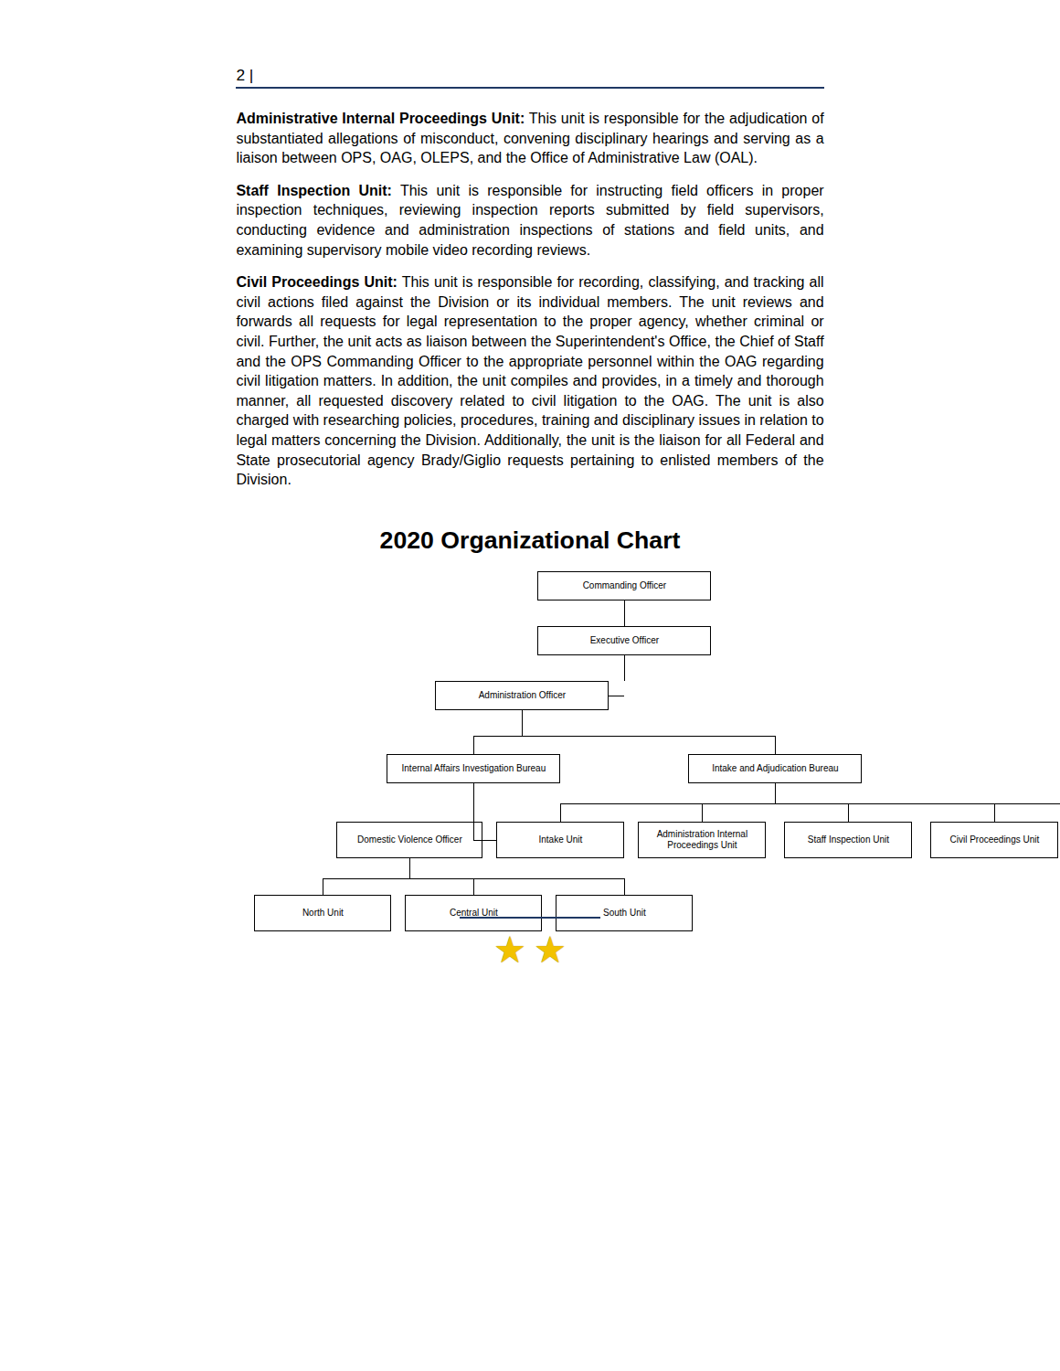2 |
Administrative Internal Proceedings Unit: This unit is responsible for the adjudication of substantiated allegations of misconduct, convening disciplinary hearings and serving as a liaison between OPS, OAG, OLEPS, and the Office of Administrative Law (OAL).
Staff Inspection Unit: This unit is responsible for instructing field officers in proper inspection techniques, reviewing inspection reports submitted by field supervisors, conducting evidence and administration inspections of stations and field units, and examining supervisory mobile video recording reviews.
Civil Proceedings Unit: This unit is responsible for recording, classifying, and tracking all civil actions filed against the Division or its individual members. The unit reviews and forwards all requests for legal representation to the proper agency, whether criminal or civil. Further, the unit acts as liaison between the Superintendent's Office, the Chief of Staff and the OPS Commanding Officer to the appropriate personnel within the OAG regarding civil litigation matters. In addition, the unit compiles and provides, in a timely and thorough manner, all requested discovery related to civil litigation to the OAG. The unit is also charged with researching policies, procedures, training and disciplinary issues in relation to legal matters concerning the Division. Additionally, the unit is the liaison for all Federal and State prosecutorial agency Brady/Giglio requests pertaining to enlisted members of the Division.
2020 Organizational Chart
Commanding Officer
Executive Officer
Administration Officer
Internal Affairs Investigation Bureau
Intake and Adjudication Bureau
Domestic Violence Officer
Intake Unit
Administration Internal Proceedings Unit
Staff Inspection Unit
Civil Proceedings Unit
North Unit
Central Unit
South Unit
★★